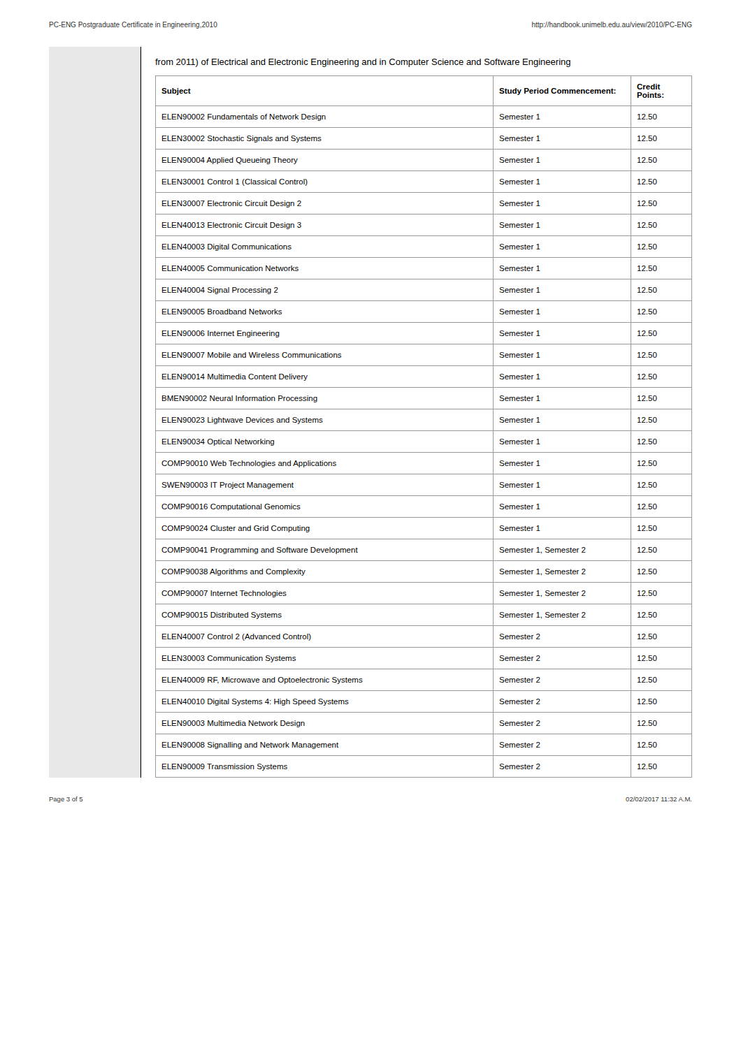PC-ENG Postgraduate Certificate in Engineering,2010 http://handbook.unimelb.edu.au/view/2010/PC-ENG
from 2011) of Electrical and Electronic Engineering and in Computer Science and Software Engineering
| Subject | Study Period Commencement: | Credit Points: |
| --- | --- | --- |
| ELEN90002 Fundamentals of Network Design | Semester 1 | 12.50 |
| ELEN30002 Stochastic Signals and Systems | Semester 1 | 12.50 |
| ELEN90004 Applied Queueing Theory | Semester 1 | 12.50 |
| ELEN30001 Control 1 (Classical Control) | Semester 1 | 12.50 |
| ELEN30007 Electronic Circuit Design 2 | Semester 1 | 12.50 |
| ELEN40013 Electronic Circuit Design 3 | Semester 1 | 12.50 |
| ELEN40003 Digital Communications | Semester 1 | 12.50 |
| ELEN40005 Communication Networks | Semester 1 | 12.50 |
| ELEN40004 Signal Processing 2 | Semester 1 | 12.50 |
| ELEN90005 Broadband Networks | Semester 1 | 12.50 |
| ELEN90006 Internet Engineering | Semester 1 | 12.50 |
| ELEN90007 Mobile and Wireless Communications | Semester 1 | 12.50 |
| ELEN90014 Multimedia Content Delivery | Semester 1 | 12.50 |
| BMEN90002 Neural Information Processing | Semester 1 | 12.50 |
| ELEN90023 Lightwave Devices and Systems | Semester 1 | 12.50 |
| ELEN90034 Optical Networking | Semester 1 | 12.50 |
| COMP90010 Web Technologies and Applications | Semester 1 | 12.50 |
| SWEN90003 IT Project Management | Semester 1 | 12.50 |
| COMP90016 Computational Genomics | Semester 1 | 12.50 |
| COMP90024 Cluster and Grid Computing | Semester 1 | 12.50 |
| COMP90041 Programming and Software Development | Semester 1, Semester 2 | 12.50 |
| COMP90038 Algorithms and Complexity | Semester 1, Semester 2 | 12.50 |
| COMP90007 Internet Technologies | Semester 1, Semester 2 | 12.50 |
| COMP90015 Distributed Systems | Semester 1, Semester 2 | 12.50 |
| ELEN40007 Control 2 (Advanced Control) | Semester 2 | 12.50 |
| ELEN30003 Communication Systems | Semester 2 | 12.50 |
| ELEN40009 RF, Microwave and Optoelectronic Systems | Semester 2 | 12.50 |
| ELEN40010 Digital Systems 4: High Speed Systems | Semester 2 | 12.50 |
| ELEN90003 Multimedia Network Design | Semester 2 | 12.50 |
| ELEN90008 Signalling and Network Management | Semester 2 | 12.50 |
| ELEN90009 Transmission Systems | Semester 2 | 12.50 |
Page 3 of 5 02/02/2017 11:32 A.M.